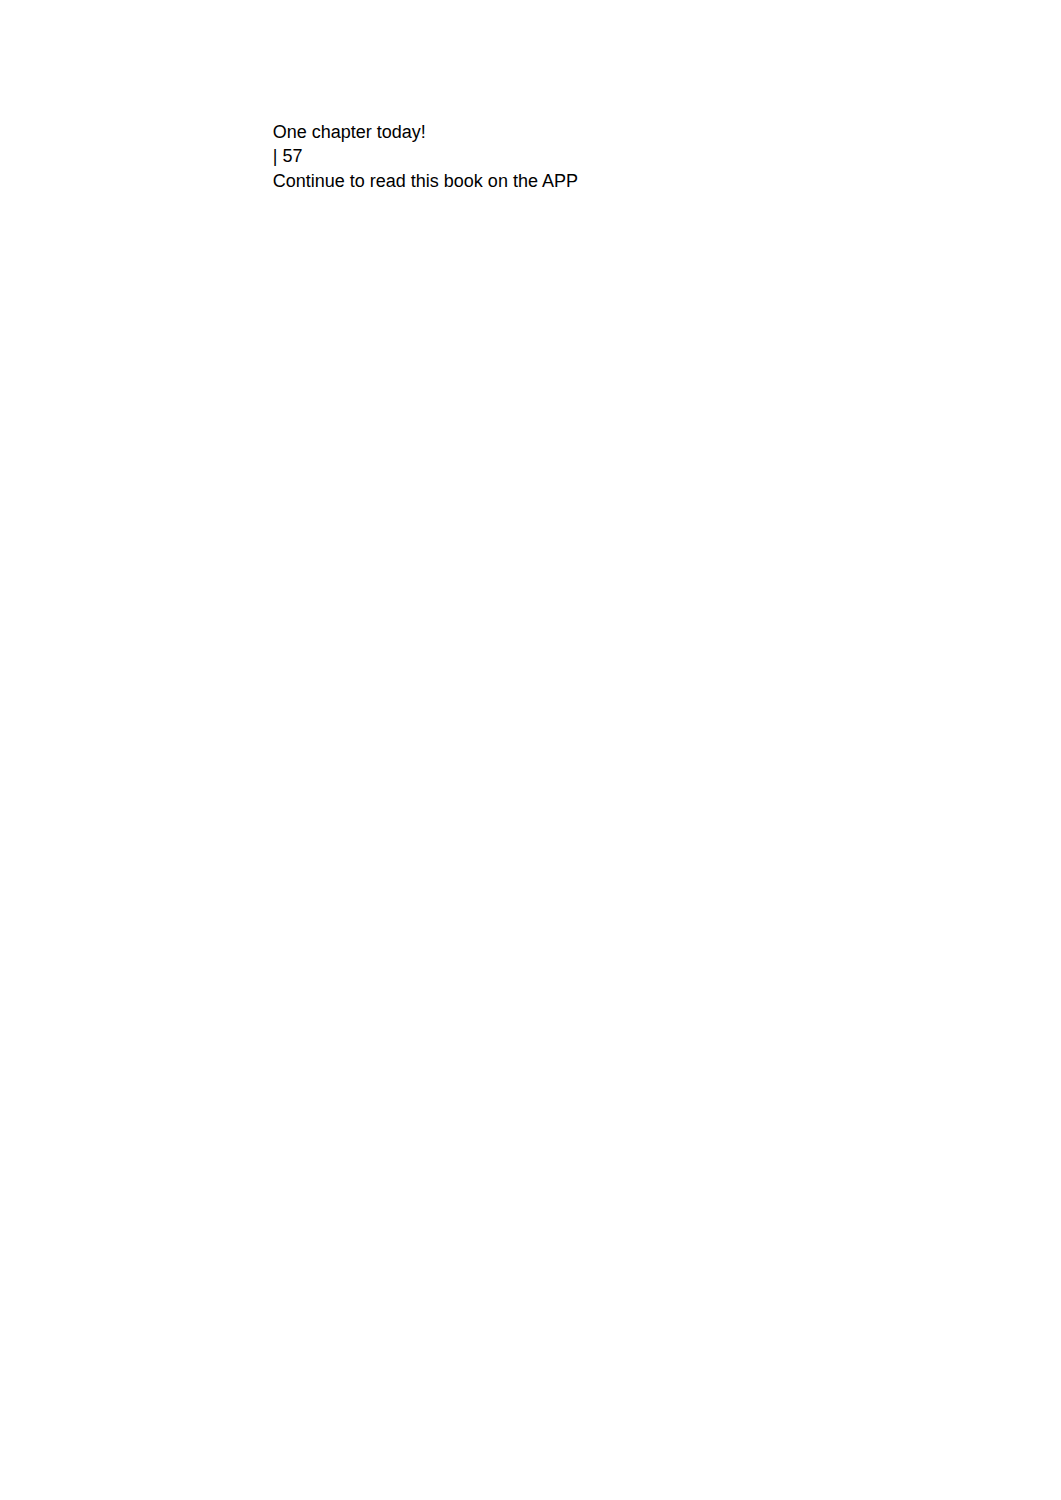One chapter today!
| 57
Continue to read this book on the APP